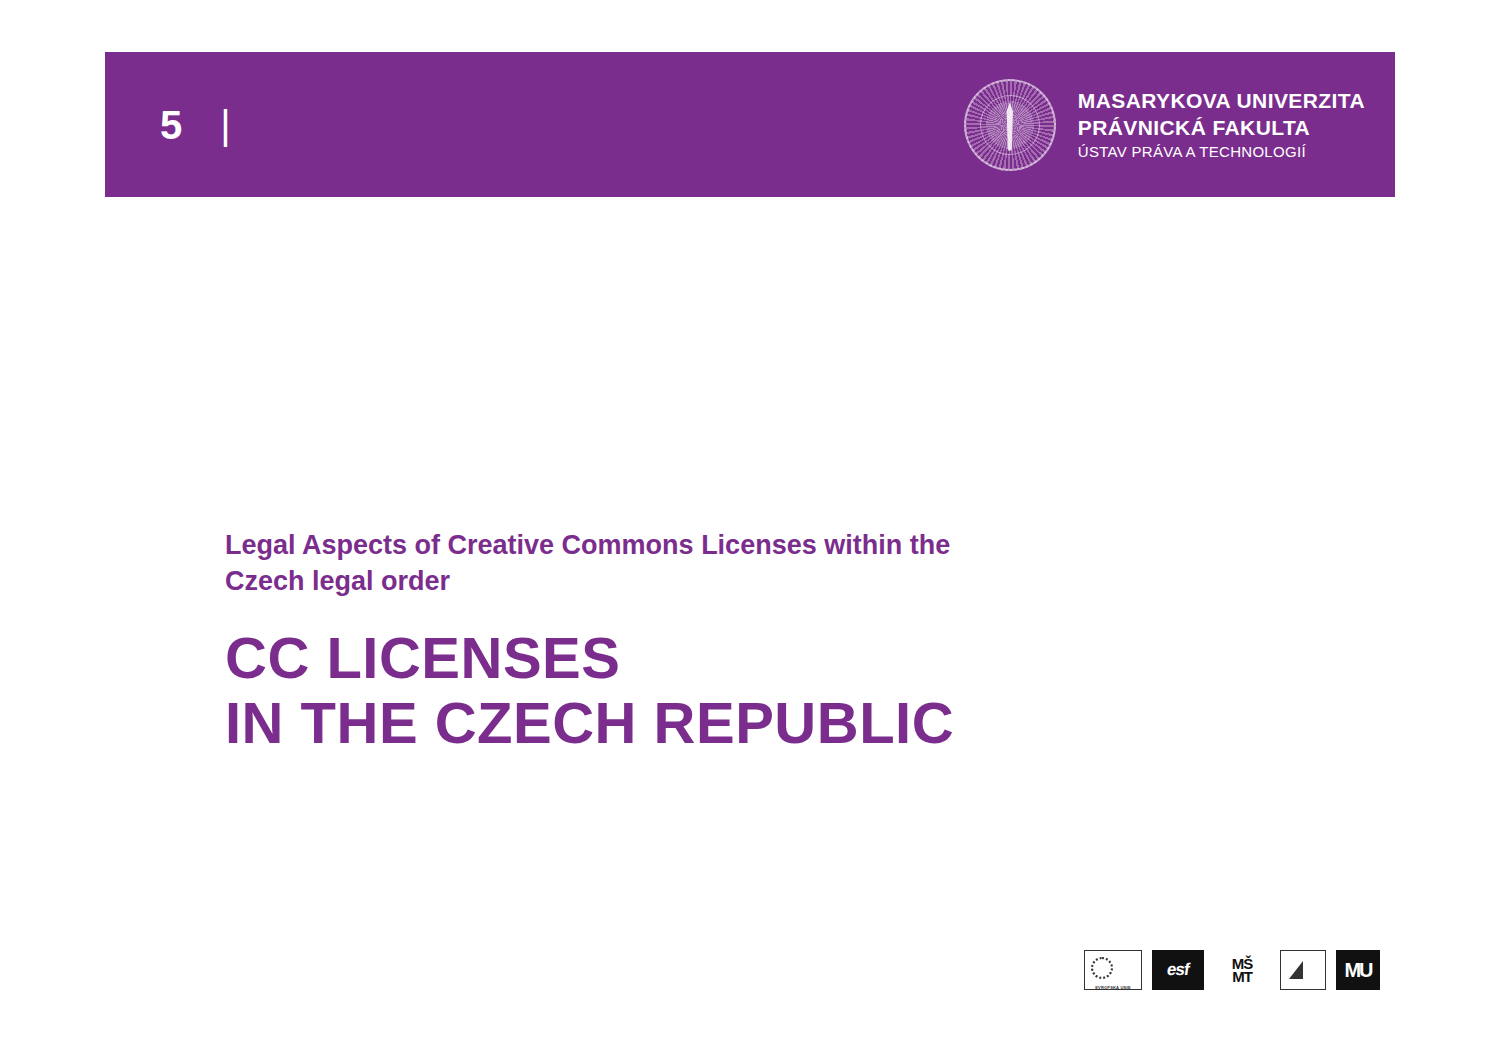5
|
MASARYKOVA UNIVERZITA
PRÁVNICKÁ FAKULTA
ÚSTAV PRÁVA A TECHNOLOGIÍ
Legal Aspects of Creative Commons Licenses within the
Czech legal order
CC LICENSES
IN THE CZECH REPUBLIC
EVROPSKÁ UNIE
esf
MŠ MT
MU